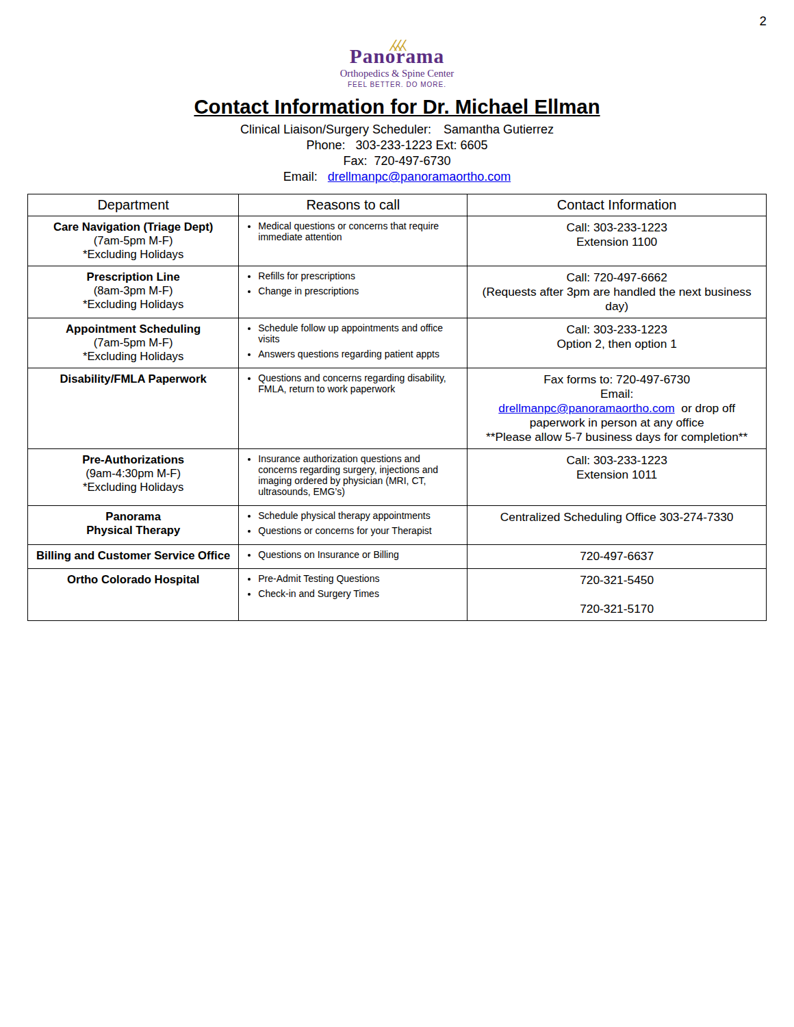2
⁁⁁⁁
Panorama
Orthopedics & Spine Center
FEEL BETTER. DO MORE.
Contact Information for Dr. Michael Ellman
Clinical Liaison/Surgery Scheduler: Samantha Gutierrez
Phone: 303-233-1223 Ext: 6605
Fax: 720-497-6730
Email: drellmanpc@panoramaortho.com
| Department | Reasons to call | Contact Information |
| --- | --- | --- |
| Care Navigation (Triage Dept) (7am-5pm M-F) *Excluding Holidays | Medical questions or concerns that require immediate attention | Call: 303-233-1223 Extension 1100 |
| Prescription Line (8am-3pm M-F) *Excluding Holidays | Refills for prescriptions Change in prescriptions | Call: 720-497-6662 (Requests after 3pm are handled the next business day) |
| Appointment Scheduling (7am-5pm M-F) *Excluding Holidays | Schedule follow up appointments and office visits Answers questions regarding patient appts | Call: 303-233-1223 Option 2, then option 1 |
| Disability/FMLA Paperwork | Questions and concerns regarding disability, FMLA, return to work paperwork | Fax forms to: 720-497-6730 Email: drellmanpc@panoramaortho.com or drop off paperwork in person at any office **Please allow 5-7 business days for completion** |
| Pre-Authorizations (9am-4:30pm M-F) *Excluding Holidays | Insurance authorization questions and concerns regarding surgery, injections and imaging ordered by physician (MRI, CT, ultrasounds, EMG’s) | Call: 303-233-1223 Extension 1011 |
| Panorama Physical Therapy | Schedule physical therapy appointments Questions or concerns for your Therapist | Centralized Scheduling Office 303-274-7330 |
| Billing and Customer Service Office | Questions on Insurance or Billing | 720-497-6637 |
| Ortho Colorado Hospital | Pre-Admit Testing Questions Check-in and Surgery Times | 720-321-5450 720-321-5170 |